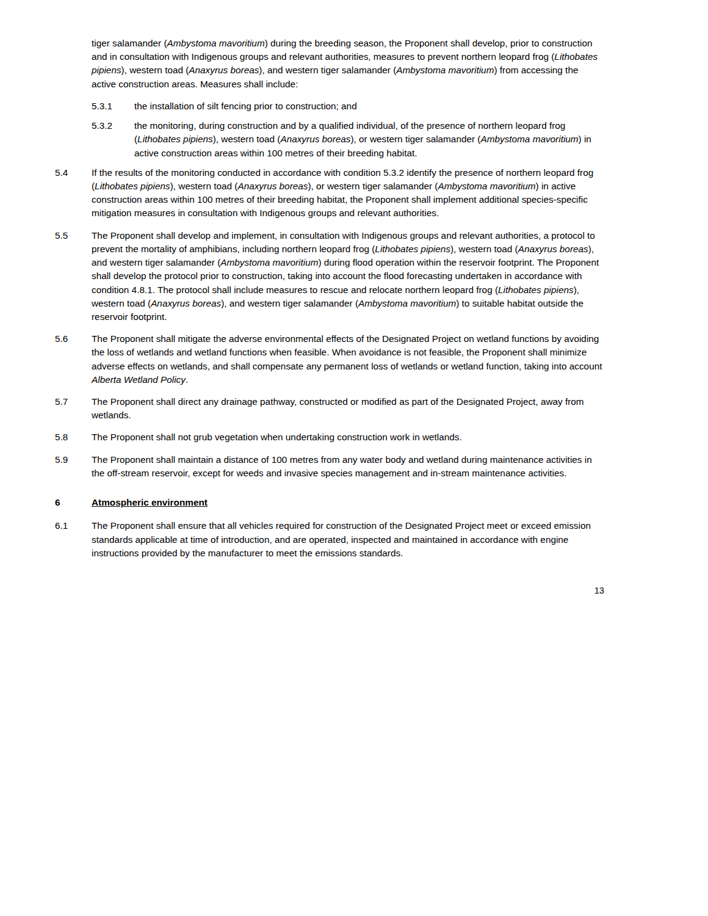tiger salamander (Ambystoma mavoritium) during the breeding season, the Proponent shall develop, prior to construction and in consultation with Indigenous groups and relevant authorities, measures to prevent northern leopard frog (Lithobates pipiens), western toad (Anaxyrus boreas), and western tiger salamander (Ambystoma mavoritium) from accessing the active construction areas. Measures shall include:
5.3.1
the installation of silt fencing prior to construction; and
5.3.2
the monitoring, during construction and by a qualified individual, of the presence of northern leopard frog (Lithobates pipiens), western toad (Anaxyrus boreas), or western tiger salamander (Ambystoma mavoritium) in active construction areas within 100 metres of their breeding habitat.
5.4
If the results of the monitoring conducted in accordance with condition 5.3.2 identify the presence of northern leopard frog (Lithobates pipiens), western toad (Anaxyrus boreas), or western tiger salamander (Ambystoma mavoritium) in active construction areas within 100 metres of their breeding habitat, the Proponent shall implement additional species-specific mitigation measures in consultation with Indigenous groups and relevant authorities.
5.5
The Proponent shall develop and implement, in consultation with Indigenous groups and relevant authorities, a protocol to prevent the mortality of amphibians, including northern leopard frog (Lithobates pipiens), western toad (Anaxyrus boreas), and western tiger salamander (Ambystoma mavoritium) during flood operation within the reservoir footprint. The Proponent shall develop the protocol prior to construction, taking into account the flood forecasting undertaken in accordance with condition 4.8.1. The protocol shall include measures to rescue and relocate northern leopard frog (Lithobates pipiens), western toad (Anaxyrus boreas), and western tiger salamander (Ambystoma mavoritium) to suitable habitat outside the reservoir footprint.
5.6
The Proponent shall mitigate the adverse environmental effects of the Designated Project on wetland functions by avoiding the loss of wetlands and wetland functions when feasible. When avoidance is not feasible, the Proponent shall minimize adverse effects on wetlands, and shall compensate any permanent loss of wetlands or wetland function, taking into account Alberta Wetland Policy.
5.7
The Proponent shall direct any drainage pathway, constructed or modified as part of the Designated Project, away from wetlands.
5.8
The Proponent shall not grub vegetation when undertaking construction work in wetlands.
5.9
The Proponent shall maintain a distance of 100 metres from any water body and wetland during maintenance activities in the off-stream reservoir, except for weeds and invasive species management and in-stream maintenance activities.
6
Atmospheric environment
6.1
The Proponent shall ensure that all vehicles required for construction of the Designated Project meet or exceed emission standards applicable at time of introduction, and are operated, inspected and maintained in accordance with engine instructions provided by the manufacturer to meet the emissions standards.
13